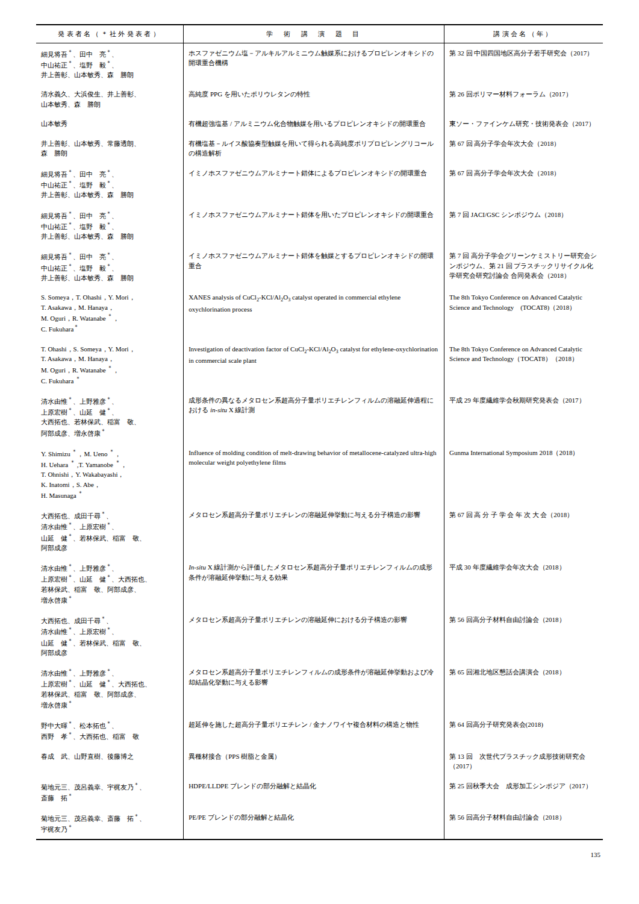| 発表者名（＊社外発表者） | 学 術 講 演 題 目 | 講演会名（年） |
| --- | --- | --- |
| 細見将吾 ＊ 、田中 亮 ＊ 、 中山祐正 ＊ 、塩野 毅 ＊ 、 井上善彰、山本敏秀、森 勝朗 | ホスファゼニウム塩－アルキルアルミニウム触媒系におけるプロピレンオキシドの開環重合機構 | 第 32 回 中国四国地区高分子若手研究会（2017） |
| 清水義久、大浜俊生、井上善彰、 山本敏秀、森 勝朗 | 高純度 PPG を用いたポリウレタンの特性 | 第 26 回ポリマー材料フォーラム（2017） |
| 山本敏秀 | 有機超強塩基 / アルミニウム化合物触媒を用いるプロピレンオキシドの開環重合 | 東ソー・ファインケム研究・技術発表会（2017） |
| 井上善彰、山本敏秀、常藤透朗、 森 勝朗 | 有機塩基－ルイス酸協奏型触媒を用いて得られる高純度ポリプロピレングリコールの構造解析 | 第 67 回 高分子学会年次大会（2018） |
| 細見将吾 ＊ 、田中 亮 ＊ 、 中山祐正 ＊ 、塩野 毅 ＊ 、 井上善彰、山本敏秀、森 勝朗 | イミノホスファゼニウムアルミナート錯体によるプロピレンオキシドの開環重合 | 第 67 回 高分子学会年次大会（2018） |
| 細見将吾 ＊ 、田中 亮 ＊ 、 中山祐正 ＊ 、塩野 毅 ＊ 、 井上善彰、山本敏秀、森 勝朗 | イミノホスファゼニウムアルミナート錯体を用いたプロピレンオキシドの開環重合 | 第 7 回 JACI/GSC シンポジウム（2018） |
| 細見将吾 ＊ 、田中 亮 ＊ 、 中山祐正 ＊ 、塩野 毅 ＊ 、 井上善彰、山本敏秀、森 勝朗 | イミノホスファゼニウムアルミナート錯体を触媒とするプロピレンオキシドの開環重合 | 第 7 回 高分子学会グリーンケミストリー研究会シンポジウム、第 21 回 プラスチックリサイクル化学研究会研究討論会 合同発表会（2018） |
| S. Someya，T. Ohashi，Y. Mori， T. Asakawa，M. Hanaya， M. Oguri，R. Watanabe ＊ ， C. Fukuhara ＊ | XANES analysis of CuCl 2 -KCl/Al 2 O 3 catalyst operated in commercial ethylene oxychlorination process | The 8th Tokyo Conference on Advanced Catalytic Science and Technology (TOCAT8)（2018） |
| T. Ohashi，S. Someya，Y. Mori， T. Asakawa，M. Hanaya， M. Oguri，R. Watanabe ＊ ， C. Fukuhara ＊ | Investigation of deactivation factor of CuCl 2 -KCl/Al 2 O 3 catalyst for ethylene-oxychlorination in commercial scale plant | The 8th Tokyo Conference on Advanced Catalytic Science and Technology（TOCAT8）（2018） |
| 清水由惟 ＊ 、上野雅彦 ＊ 、 上原宏樹 ＊ 、山延 健 ＊ 、 大西拓也、若林保武、稲富 敬、 阿部成彦、増永啓康 ＊ | 成形条件の異なるメタロセン系超高分子量ポリエチレンフィルムの溶融延伸過程における in-situ X 線計測 | 平成 29 年度繊維学会秋期研究発表会（2017） |
| Y. Shimizu ＊ ，M. Ueno ＊ ， H. Uehara ＊ ,T. Yamanobe ＊ ， T. Ohnishi，Y. Wakabayashi， K. Inatomi，S. Abe， H. Masunaga ＊ | Influence of molding condition of melt-drawing behavior of metallocene-catalyzed ultra-high molecular weight polyethylene films | Gunma International Symposium 2018（2018） |
| 大西拓也、成田千尋 ＊ 、 清水由惟 ＊ 、上原宏樹 ＊ 、 山延 健 ＊ 、若林保武、稲富 敬、 阿部成彦 | メタロセン系超高分子量ポリエチレンの溶融延伸挙動に与える分子構造の影響 | 第 67 回 高 分 子 学 会 年 次 大 会（2018） |
| 清水由惟 ＊ 、上野雅彦 ＊ 、 上原宏樹 ＊ 、山延 健 ＊ 、大西拓也、 若林保武、稲富 敬、阿部成彦、 増永啓康 ＊ | In-situ X 線計測から評価したメタロセン系超高分子量ポリエチレンフィルムの成形条件が溶融延伸挙動に与える効果 | 平成 30 年度繊維学会年次大会（2018） |
| 大西拓也、成田千尋 ＊ 、 清水由惟 ＊ 、上原宏樹 ＊ 、 山延 健 ＊ 、若林保武、稲富 敬、 阿部成彦 | メタロセン系超高分子量ポリエチレンの溶融延伸における分子構造の影響 | 第 56 回高分子材料自由討論会（2018） |
| 清水由惟 ＊ 、上野雅彦 ＊ 、 上原宏樹 ＊ 、山延 健 ＊ 、大西拓也、 若林保武、稲富 敬、阿部成彦、 増永啓康 ＊ | メタロセン系超高分子量ポリエチレンフィルムの成形条件が溶融延伸挙動および冷却結晶化挙動に与える影響 | 第 65 回湘北地区懇話会講演会（2018） |
| 野中大暉 ＊ 、松本拓也 ＊ 、 西野 孝 ＊ 、大西拓也、稲富 敬 | 超延伸を施した超高分子量ポリエチレン / 金ナノワイヤ複合材料の構造と物性 | 第 64 回高分子研究発表会(2018) |
| 春成 武、山野直樹、後藤博之 | 異種材接合（PPS 樹脂と金属） | 第 13 回 次世代プラスチック成形技術研究会（2017） |
| 菊地元三、茂呂義幸、宇梶友乃 ＊ 、 斎藤 拓 ＊ | HDPE/LLDPE ブレンドの部分融解と結晶化 | 第 25 回秋季大会 成形加工シンポジア（2017） |
| 菊地元三、茂呂義幸、斎藤 拓 ＊ 、 宇梶友乃 ＊ | PE/PE ブレンドの部分融解と結晶化 | 第 56 回高分子材料自由討論会（2018） |
135